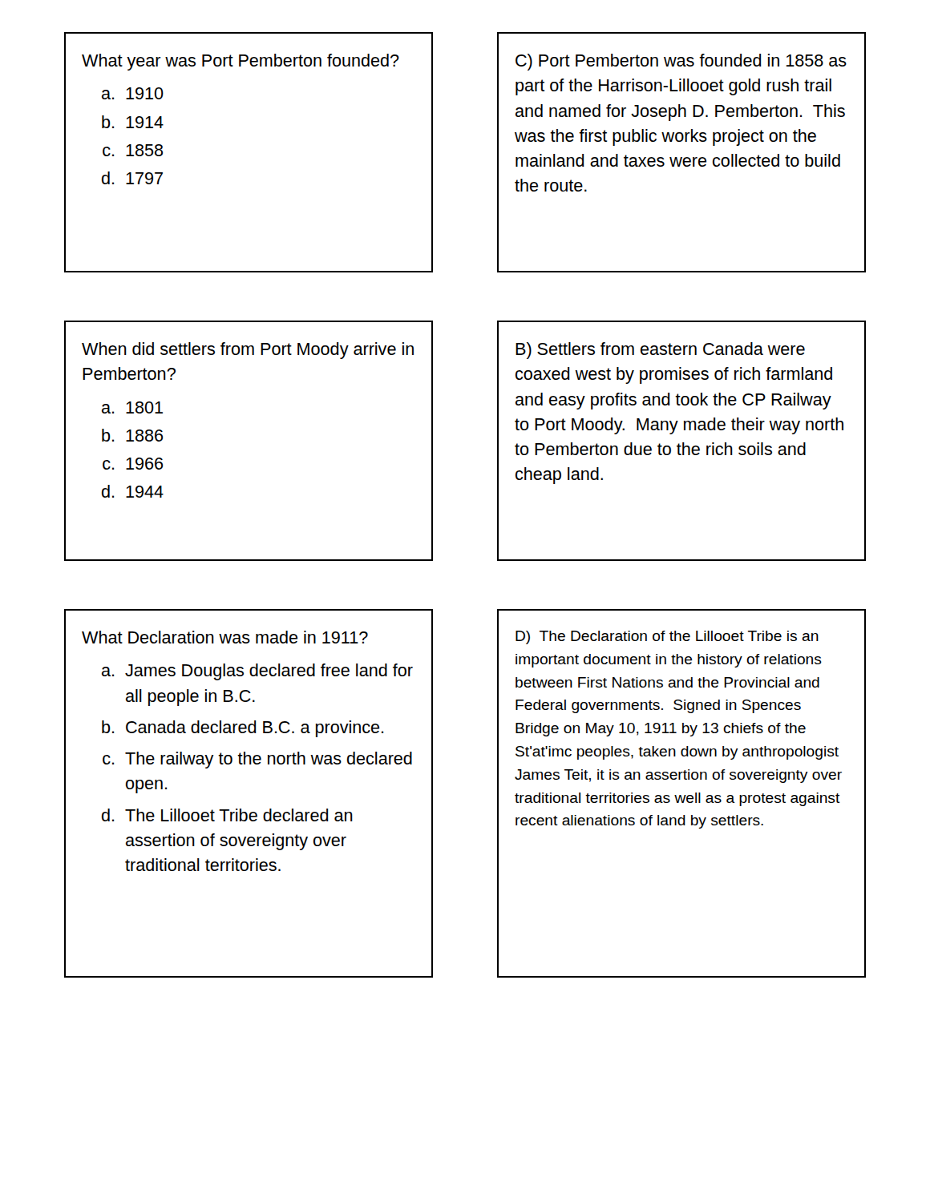What year was Port Pemberton founded?
1910
1914
1858
1797
C) Port Pemberton was founded in 1858 as part of the Harrison-Lillooet gold rush trail and named for Joseph D. Pemberton. This was the first public works project on the mainland and taxes were collected to build the route.
When did settlers from Port Moody arrive in Pemberton?
1801
1886
1966
1944
B) Settlers from eastern Canada were coaxed west by promises of rich farmland and easy profits and took the CP Railway to Port Moody. Many made their way north to Pemberton due to the rich soils and cheap land.
What Declaration was made in 1911?
James Douglas declared free land for all people in B.C.
Canada declared B.C. a province.
The railway to the north was declared open.
The Lillooet Tribe declared an assertion of sovereignty over traditional territories.
D) The Declaration of the Lillooet Tribe is an important document in the history of relations between First Nations and the Provincial and Federal governments. Signed in Spences Bridge on May 10, 1911 by 13 chiefs of the St'at'imc peoples, taken down by anthropologist James Teit, it is an assertion of sovereignty over traditional territories as well as a protest against recent alienations of land by settlers.